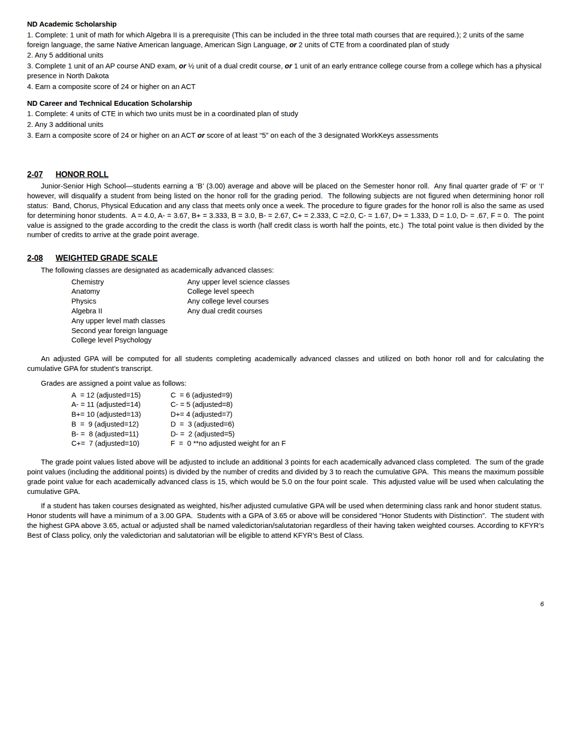ND Academic Scholarship
1. Complete: 1 unit of math for which Algebra II is a prerequisite (This can be included in the three total math courses that are required.); 2 units of the same foreign language, the same Native American language, American Sign Language, or 2 units of CTE from a coordinated plan of study
2. Any 5 additional units
3. Complete 1 unit of an AP course AND exam, or ½ unit of a dual credit course, or 1 unit of an early entrance college course from a college which has a physical presence in North Dakota
4. Earn a composite score of 24 or higher on an ACT
ND Career and Technical Education Scholarship
1. Complete: 4 units of CTE in which two units must be in a coordinated plan of study
2. Any 3 additional units
3. Earn a composite score of 24 or higher on an ACT or score of at least “5” on each of the 3 designated WorkKeys assessments
2-07 HONOR ROLL
Junior-Senior High School—students earning a ‘B’ (3.00) average and above will be placed on the Semester honor roll. Any final quarter grade of ‘F’ or ‘I’ however, will disqualify a student from being listed on the honor roll for the grading period. The following subjects are not figured when determining honor roll status: Band, Chorus, Physical Education and any class that meets only once a week. The procedure to figure grades for the honor roll is also the same as used for determining honor students. A = 4.0, A- = 3.67, B+ = 3.333, B = 3.0, B- = 2.67, C+ = 2.333, C =2.0, C- = 1.67, D+ = 1.333, D = 1.0, D- = .67, F = 0. The point value is assigned to the grade according to the credit the class is worth (half credit class is worth half the points, etc.) The total point value is then divided by the number of credits to arrive at the grade point average.
2-08 WEIGHTED GRADE SCALE
The following classes are designated as academically advanced classes:
| Chemistry | Any upper level science classes |
| Anatomy | College level speech |
| Physics | Any college level courses |
| Algebra II | Any dual credit courses |
| Any upper level math classes | |
| Second year foreign language | |
| College level Psychology | |
An adjusted GPA will be computed for all students completing academically advanced classes and utilized on both honor roll and for calculating the cumulative GPA for student’s transcript.
Grades are assigned a point value as follows:
| A = 12 (adjusted=15) | C = 6 (adjusted=9) |
| A- = 11 (adjusted=14) | C- = 5 (adjusted=8) |
| B+= 10 (adjusted=13) | D+= 4 (adjusted=7) |
| B = 9 (adjusted=12) | D = 3 (adjusted=6) |
| B- = 8 (adjusted=11) | D- = 2 (adjusted=5) |
| C+= 7 (adjusted=10) | F = 0 **no adjusted weight for an F |
The grade point values listed above will be adjusted to include an additional 3 points for each academically advanced class completed. The sum of the grade point values (including the additional points) is divided by the number of credits and divided by 3 to reach the cumulative GPA. This means the maximum possible grade point value for each academically advanced class is 15, which would be 5.0 on the four point scale. This adjusted value will be used when calculating the cumulative GPA.
If a student has taken courses designated as weighted, his/her adjusted cumulative GPA will be used when determining class rank and honor student status. Honor students will have a minimum of a 3.00 GPA. Students with a GPA of 3.65 or above will be considered “Honor Students with Distinction”. The student with the highest GPA above 3.65, actual or adjusted shall be named valedictorian/salutatorian regardless of their having taken weighted courses. According to KFYR’s Best of Class policy, only the valedictorian and salutatorian will be eligible to attend KFYR’s Best of Class.
6